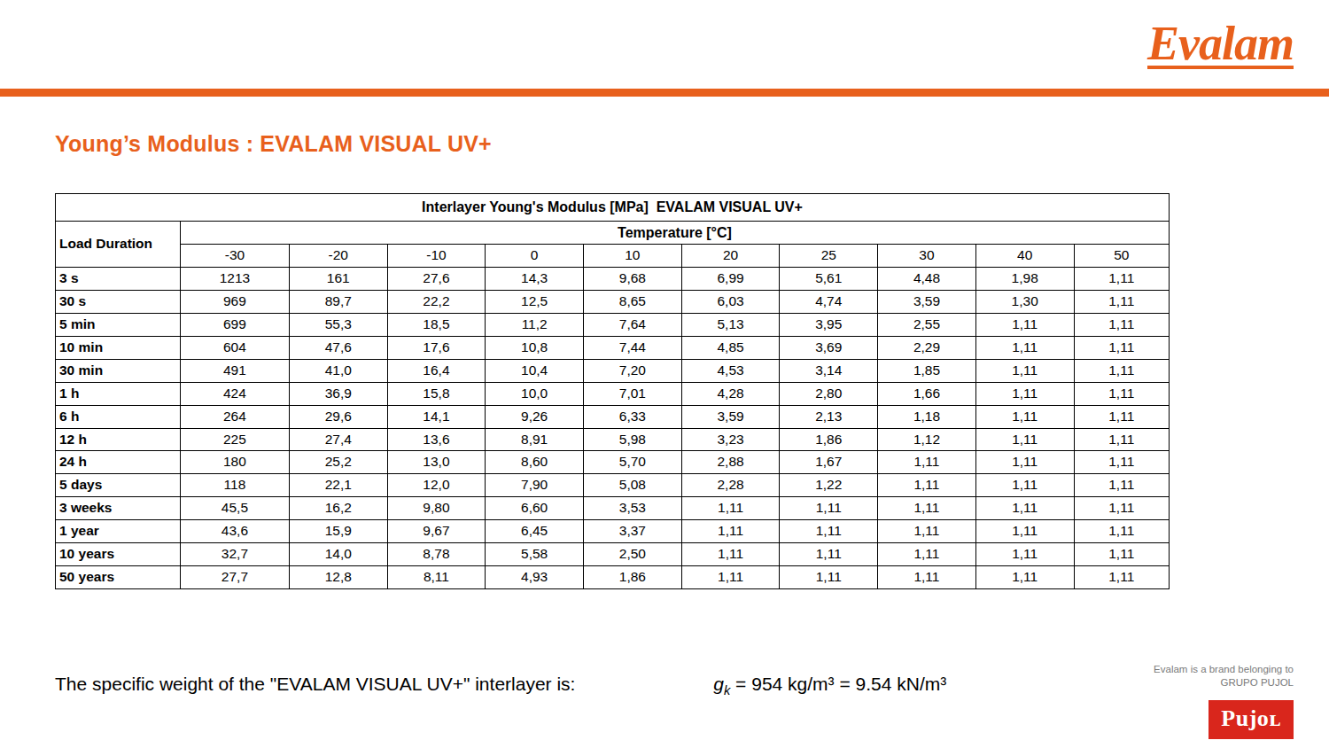Evalam
Young’s Modulus : EVALAM VISUAL UV+
| Interlayer Young's Modulus [MPa] EVALAM VISUAL UV+ |
| --- |
| Load Duration | Temperature [°C] |
| -30 | -20 | -10 | 0 | 10 | 20 | 25 | 30 | 40 | 50 |
| 3 s | 1213 | 161 | 27,6 | 14,3 | 9,68 | 6,99 | 5,61 | 4,48 | 1,98 | 1,11 |
| 30 s | 969 | 89,7 | 22,2 | 12,5 | 8,65 | 6,03 | 4,74 | 3,59 | 1,30 | 1,11 |
| 5 min | 699 | 55,3 | 18,5 | 11,2 | 7,64 | 5,13 | 3,95 | 2,55 | 1,11 | 1,11 |
| 10 min | 604 | 47,6 | 17,6 | 10,8 | 7,44 | 4,85 | 3,69 | 2,29 | 1,11 | 1,11 |
| 30 min | 491 | 41,0 | 16,4 | 10,4 | 7,20 | 4,53 | 3,14 | 1,85 | 1,11 | 1,11 |
| 1 h | 424 | 36,9 | 15,8 | 10,0 | 7,01 | 4,28 | 2,80 | 1,66 | 1,11 | 1,11 |
| 6 h | 264 | 29,6 | 14,1 | 9,26 | 6,33 | 3,59 | 2,13 | 1,18 | 1,11 | 1,11 |
| 12 h | 225 | 27,4 | 13,6 | 8,91 | 5,98 | 3,23 | 1,86 | 1,12 | 1,11 | 1,11 |
| 24 h | 180 | 25,2 | 13,0 | 8,60 | 5,70 | 2,88 | 1,67 | 1,11 | 1,11 | 1,11 |
| 5 days | 118 | 22,1 | 12,0 | 7,90 | 5,08 | 2,28 | 1,22 | 1,11 | 1,11 | 1,11 |
| 3 weeks | 45,5 | 16,2 | 9,80 | 6,60 | 3,53 | 1,11 | 1,11 | 1,11 | 1,11 | 1,11 |
| 1 year | 43,6 | 15,9 | 9,67 | 6,45 | 3,37 | 1,11 | 1,11 | 1,11 | 1,11 | 1,11 |
| 10 years | 32,7 | 14,0 | 8,78 | 5,58 | 2,50 | 1,11 | 1,11 | 1,11 | 1,11 | 1,11 |
| 50 years | 27,7 | 12,8 | 8,11 | 4,93 | 1,86 | 1,11 | 1,11 | 1,11 | 1,11 | 1,11 |
The specific weight of the "EVALAM VISUAL UV+" interlayer is: gk = 954 kg/m³ = 9.54 kN/m³
Evalam is a brand belonging to
GRUPO PUJOL
Pujoʟ